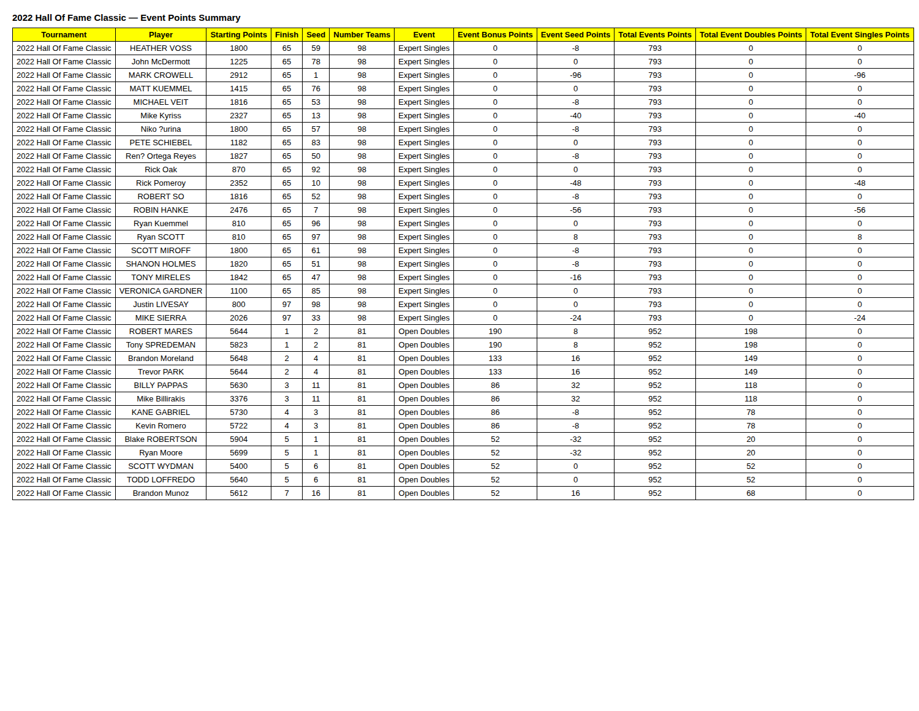2022 Hall Of Fame Classic — Event Points Summary
| Tournament | Player | Starting Points | Finish | Seed | Number Teams | Event | Event Bonus Points | Event Seed Points | Total Events Points | Total Event Doubles Points | Total Event Singles Points |
| --- | --- | --- | --- | --- | --- | --- | --- | --- | --- | --- | --- |
| 2022 Hall Of Fame Classic | HEATHER VOSS | 1800 | 65 | 59 | 98 | Expert Singles | 0 | -8 | 793 | 0 | 0 |
| 2022 Hall Of Fame Classic | John McDermott | 1225 | 65 | 78 | 98 | Expert Singles | 0 | 0 | 793 | 0 | 0 |
| 2022 Hall Of Fame Classic | MARK CROWELL | 2912 | 65 | 1 | 98 | Expert Singles | 0 | -96 | 793 | 0 | -96 |
| 2022 Hall Of Fame Classic | MATT KUEMMEL | 1415 | 65 | 76 | 98 | Expert Singles | 0 | 0 | 793 | 0 | 0 |
| 2022 Hall Of Fame Classic | MICHAEL VEIT | 1816 | 65 | 53 | 98 | Expert Singles | 0 | -8 | 793 | 0 | 0 |
| 2022 Hall Of Fame Classic | Mike Kyriss | 2327 | 65 | 13 | 98 | Expert Singles | 0 | -40 | 793 | 0 | -40 |
| 2022 Hall Of Fame Classic | Niko ?urina | 1800 | 65 | 57 | 98 | Expert Singles | 0 | -8 | 793 | 0 | 0 |
| 2022 Hall Of Fame Classic | PETE SCHIEBEL | 1182 | 65 | 83 | 98 | Expert Singles | 0 | 0 | 793 | 0 | 0 |
| 2022 Hall Of Fame Classic | Ren? Ortega Reyes | 1827 | 65 | 50 | 98 | Expert Singles | 0 | -8 | 793 | 0 | 0 |
| 2022 Hall Of Fame Classic | Rick Oak | 870 | 65 | 92 | 98 | Expert Singles | 0 | 0 | 793 | 0 | 0 |
| 2022 Hall Of Fame Classic | Rick Pomeroy | 2352 | 65 | 10 | 98 | Expert Singles | 0 | -48 | 793 | 0 | -48 |
| 2022 Hall Of Fame Classic | ROBERT SO | 1816 | 65 | 52 | 98 | Expert Singles | 0 | -8 | 793 | 0 | 0 |
| 2022 Hall Of Fame Classic | ROBIN HANKE | 2476 | 65 | 7 | 98 | Expert Singles | 0 | -56 | 793 | 0 | -56 |
| 2022 Hall Of Fame Classic | Ryan Kuemmel | 810 | 65 | 96 | 98 | Expert Singles | 0 | 0 | 793 | 0 | 0 |
| 2022 Hall Of Fame Classic | Ryan SCOTT | 810 | 65 | 97 | 98 | Expert Singles | 0 | 8 | 793 | 0 | 8 |
| 2022 Hall Of Fame Classic | SCOTT MIROFF | 1800 | 65 | 61 | 98 | Expert Singles | 0 | -8 | 793 | 0 | 0 |
| 2022 Hall Of Fame Classic | SHANON HOLMES | 1820 | 65 | 51 | 98 | Expert Singles | 0 | -8 | 793 | 0 | 0 |
| 2022 Hall Of Fame Classic | TONY MIRELES | 1842 | 65 | 47 | 98 | Expert Singles | 0 | -16 | 793 | 0 | 0 |
| 2022 Hall Of Fame Classic | VERONICA GARDNER | 1100 | 65 | 85 | 98 | Expert Singles | 0 | 0 | 793 | 0 | 0 |
| 2022 Hall Of Fame Classic | Justin LIVESAY | 800 | 97 | 98 | 98 | Expert Singles | 0 | 0 | 793 | 0 | 0 |
| 2022 Hall Of Fame Classic | MIKE SIERRA | 2026 | 97 | 33 | 98 | Expert Singles | 0 | -24 | 793 | 0 | -24 |
| 2022 Hall Of Fame Classic | ROBERT MARES | 5644 | 1 | 2 | 81 | Open Doubles | 190 | 8 | 952 | 198 | 0 |
| 2022 Hall Of Fame Classic | Tony SPREDEMAN | 5823 | 1 | 2 | 81 | Open Doubles | 190 | 8 | 952 | 198 | 0 |
| 2022 Hall Of Fame Classic | Brandon Moreland | 5648 | 2 | 4 | 81 | Open Doubles | 133 | 16 | 952 | 149 | 0 |
| 2022 Hall Of Fame Classic | Trevor PARK | 5644 | 2 | 4 | 81 | Open Doubles | 133 | 16 | 952 | 149 | 0 |
| 2022 Hall Of Fame Classic | BILLY PAPPAS | 5630 | 3 | 11 | 81 | Open Doubles | 86 | 32 | 952 | 118 | 0 |
| 2022 Hall Of Fame Classic | Mike Billirakis | 3376 | 3 | 11 | 81 | Open Doubles | 86 | 32 | 952 | 118 | 0 |
| 2022 Hall Of Fame Classic | KANE GABRIEL | 5730 | 4 | 3 | 81 | Open Doubles | 86 | -8 | 952 | 78 | 0 |
| 2022 Hall Of Fame Classic | Kevin Romero | 5722 | 4 | 3 | 81 | Open Doubles | 86 | -8 | 952 | 78 | 0 |
| 2022 Hall Of Fame Classic | Blake ROBERTSON | 5904 | 5 | 1 | 81 | Open Doubles | 52 | -32 | 952 | 20 | 0 |
| 2022 Hall Of Fame Classic | Ryan Moore | 5699 | 5 | 1 | 81 | Open Doubles | 52 | -32 | 952 | 20 | 0 |
| 2022 Hall Of Fame Classic | SCOTT WYDMAN | 5400 | 5 | 6 | 81 | Open Doubles | 52 | 0 | 952 | 52 | 0 |
| 2022 Hall Of Fame Classic | TODD LOFFREDO | 5640 | 5 | 6 | 81 | Open Doubles | 52 | 0 | 952 | 52 | 0 |
| 2022 Hall Of Fame Classic | Brandon Munoz | 5612 | 7 | 16 | 81 | Open Doubles | 52 | 16 | 952 | 68 | 0 |